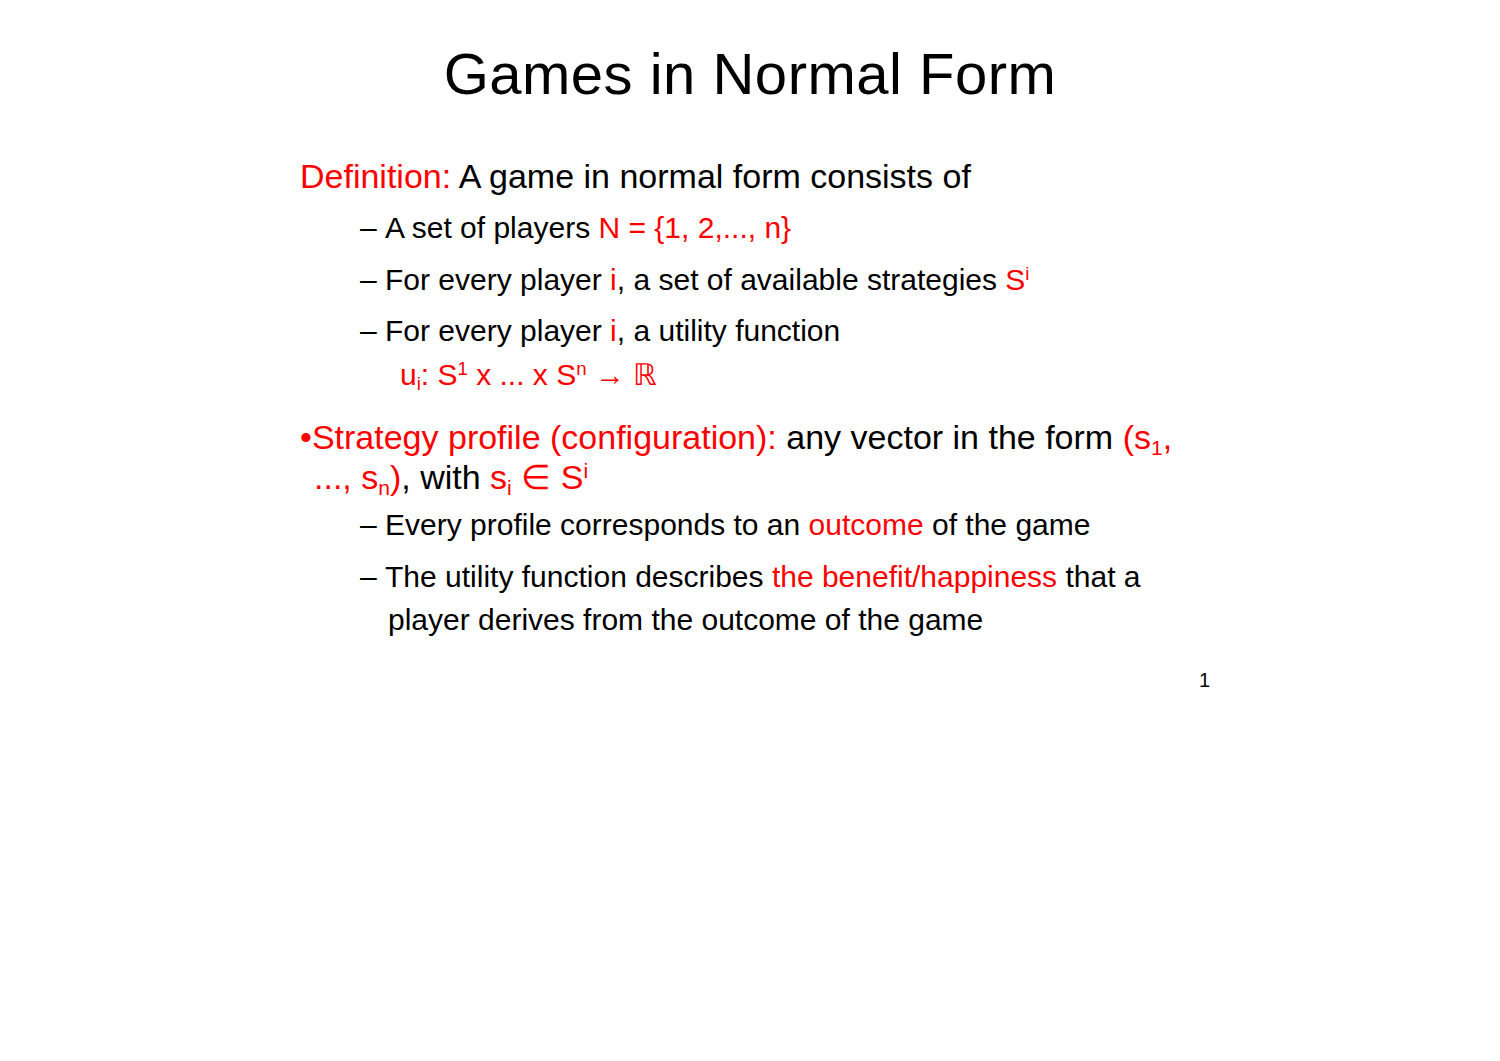Games in Normal Form
Definition: A game in normal form consists of
A set of players N = {1, 2,..., n}
For every player i, a set of available strategies Si
For every player i, a utility function ui: S1 x ... x Sn → ℝ
Strategy profile (configuration): any vector in the form (s1, ..., sn), with si ∈ Si
Every profile corresponds to an outcome of the game
The utility function describes the benefit/happiness that a player derives from the outcome of the game
1